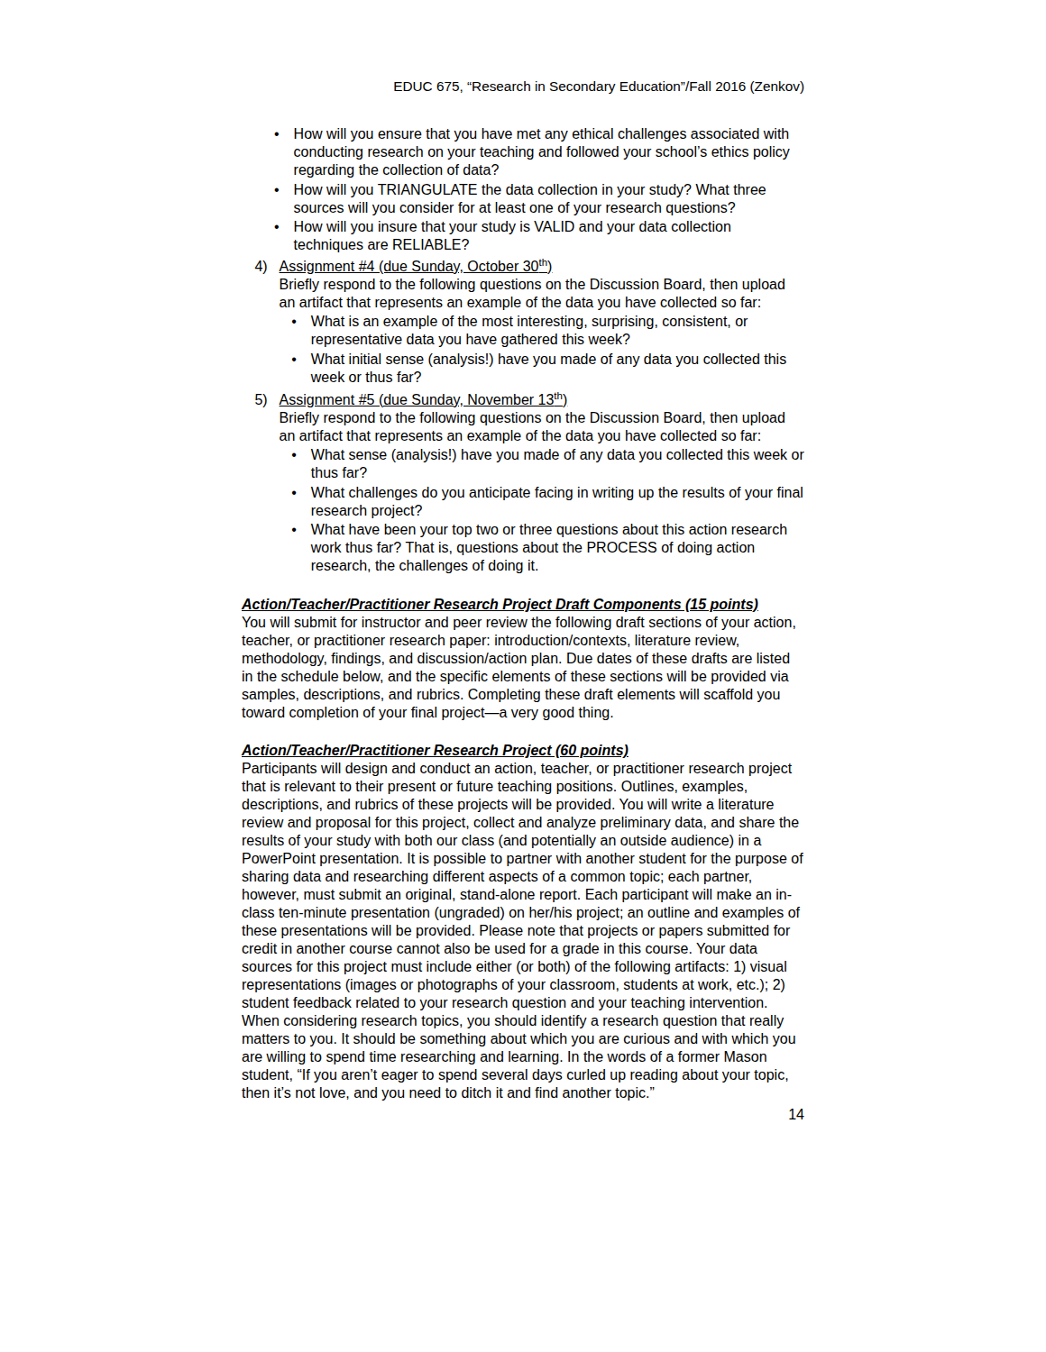EDUC 675, “Research in Secondary Education”/Fall 2016 (Zenkov)
How will you ensure that you have met any ethical challenges associated with conducting research on your teaching and followed your school’s ethics policy regarding the collection of data?
How will you TRIANGULATE the data collection in your study? What three sources will you consider for at least one of your research questions?
How will you insure that your study is VALID and your data collection techniques are RELIABLE?
4) Assignment #4 (due Sunday, October 30th)
Briefly respond to the following questions on the Discussion Board, then upload an artifact that represents an example of the data you have collected so far:
What is an example of the most interesting, surprising, consistent, or representative data you have gathered this week?
What initial sense (analysis!) have you made of any data you collected this week or thus far?
5) Assignment #5 (due Sunday, November 13th)
Briefly respond to the following questions on the Discussion Board, then upload an artifact that represents an example of the data you have collected so far:
What sense (analysis!) have you made of any data you collected this week or thus far?
What challenges do you anticipate facing in writing up the results of your final research project?
What have been your top two or three questions about this action research work thus far? That is, questions about the PROCESS of doing action research, the challenges of doing it.
Action/Teacher/Practitioner Research Project Draft Components (15 points)
You will submit for instructor and peer review the following draft sections of your action, teacher, or practitioner research paper: introduction/contexts, literature review, methodology, findings, and discussion/action plan. Due dates of these drafts are listed in the schedule below, and the specific elements of these sections will be provided via samples, descriptions, and rubrics. Completing these draft elements will scaffold you toward completion of your final project—a very good thing.
Action/Teacher/Practitioner Research Project (60 points)
Participants will design and conduct an action, teacher, or practitioner research project that is relevant to their present or future teaching positions. Outlines, examples, descriptions, and rubrics of these projects will be provided. You will write a literature review and proposal for this project, collect and analyze preliminary data, and share the results of your study with both our class (and potentially an outside audience) in a PowerPoint presentation. It is possible to partner with another student for the purpose of sharing data and researching different aspects of a common topic; each partner, however, must submit an original, stand-alone report. Each participant will make an in-class ten-minute presentation (ungraded) on her/his project; an outline and examples of these presentations will be provided. Please note that projects or papers submitted for credit in another course cannot also be used for a grade in this course. Your data sources for this project must include either (or both) of the following artifacts: 1) visual representations (images or photographs of your classroom, students at work, etc.); 2) student feedback related to your research question and your teaching intervention. When considering research topics, you should identify a research question that really matters to you. It should be something about which you are curious and with which you are willing to spend time researching and learning. In the words of a former Mason student, “If you aren’t eager to spend several days curled up reading about your topic, then it’s not love, and you need to ditch it and find another topic.”
14